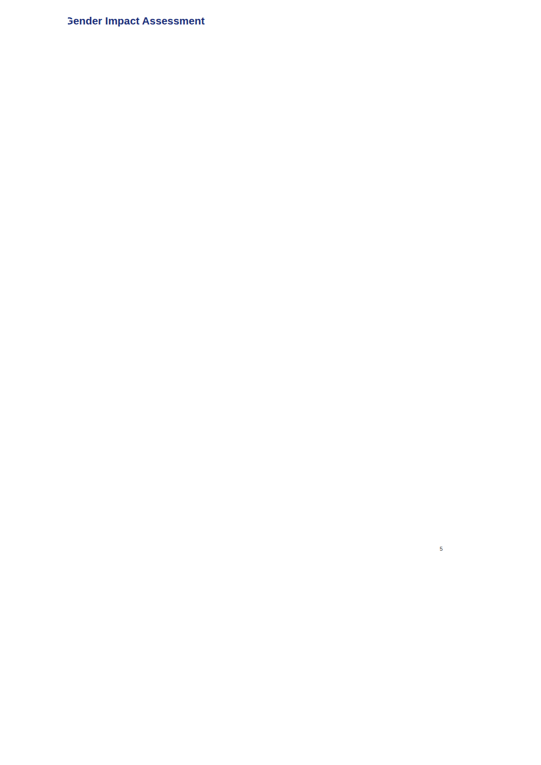Gender Impact Assessment
5